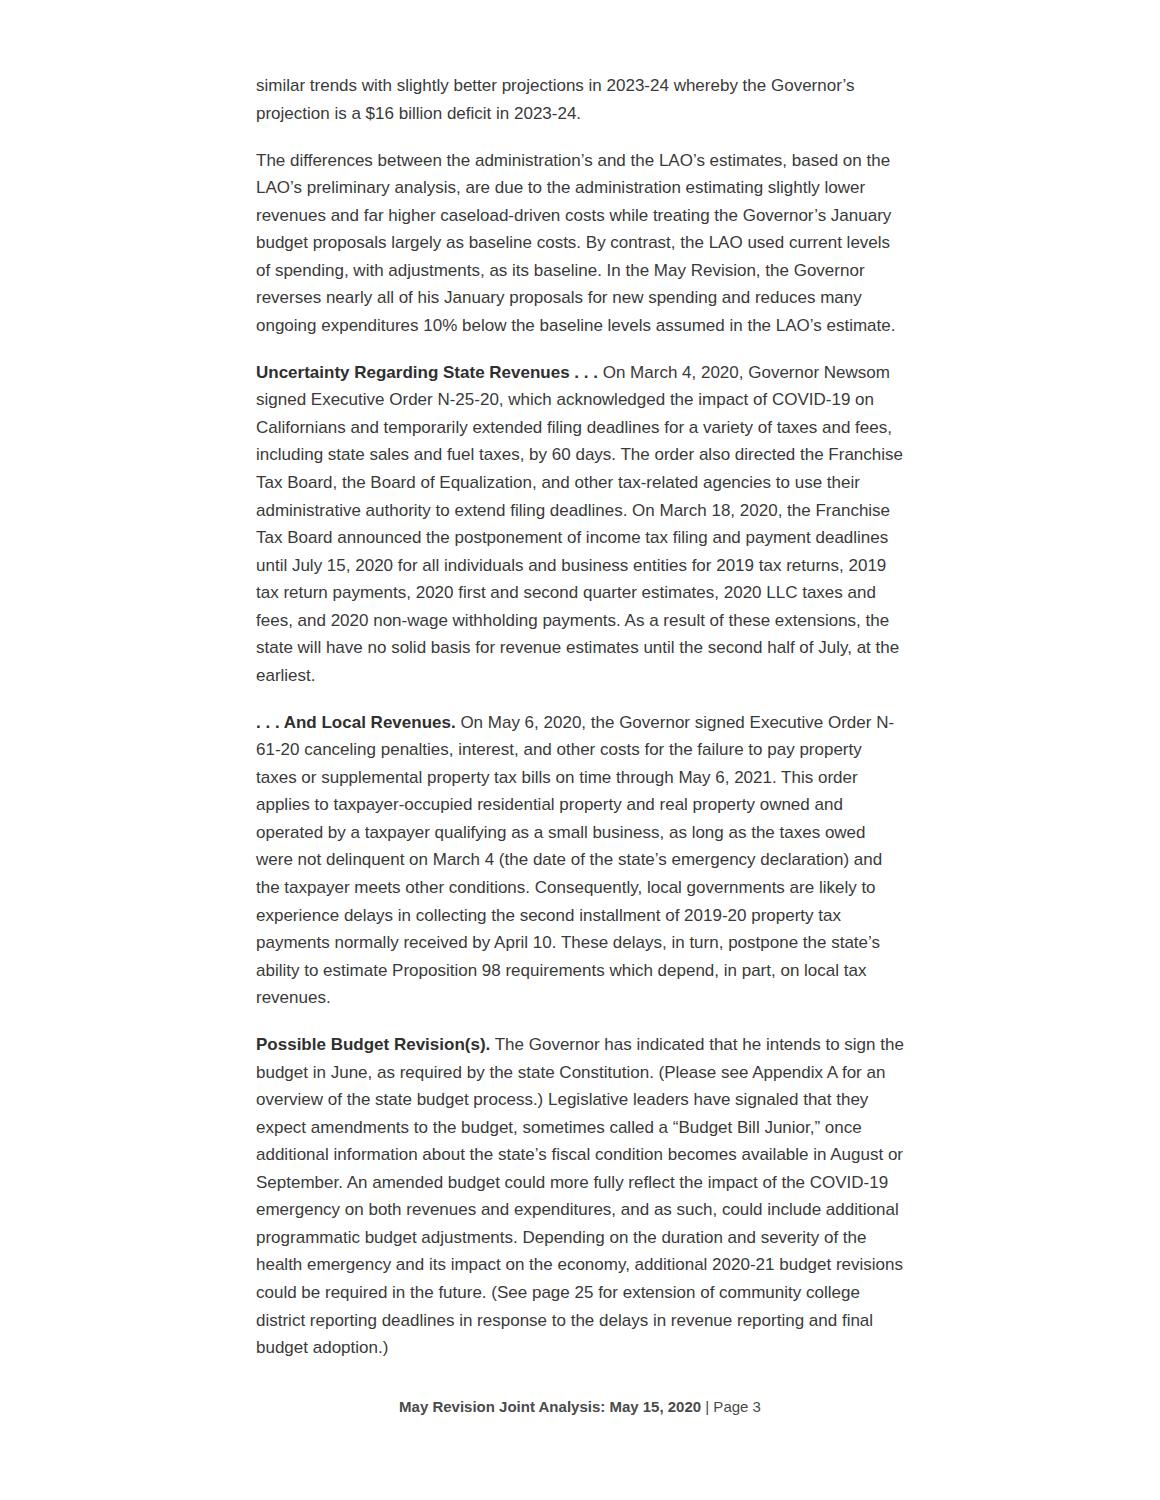similar trends with slightly better projections in 2023-24 whereby the Governor’s projection is a $16 billion deficit in 2023-24.
The differences between the administration’s and the LAO’s estimates, based on the LAO’s preliminary analysis, are due to the administration estimating slightly lower revenues and far higher caseload-driven costs while treating the Governor’s January budget proposals largely as baseline costs. By contrast, the LAO used current levels of spending, with adjustments, as its baseline. In the May Revision, the Governor reverses nearly all of his January proposals for new spending and reduces many ongoing expenditures 10% below the baseline levels assumed in the LAO’s estimate.
Uncertainty Regarding State Revenues . . . On March 4, 2020, Governor Newsom signed Executive Order N-25-20, which acknowledged the impact of COVID-19 on Californians and temporarily extended filing deadlines for a variety of taxes and fees, including state sales and fuel taxes, by 60 days. The order also directed the Franchise Tax Board, the Board of Equalization, and other tax-related agencies to use their administrative authority to extend filing deadlines. On March 18, 2020, the Franchise Tax Board announced the postponement of income tax filing and payment deadlines until July 15, 2020 for all individuals and business entities for 2019 tax returns, 2019 tax return payments, 2020 first and second quarter estimates, 2020 LLC taxes and fees, and 2020 non-wage withholding payments. As a result of these extensions, the state will have no solid basis for revenue estimates until the second half of July, at the earliest.
. . . And Local Revenues. On May 6, 2020, the Governor signed Executive Order N-61-20 canceling penalties, interest, and other costs for the failure to pay property taxes or supplemental property tax bills on time through May 6, 2021. This order applies to taxpayer-occupied residential property and real property owned and operated by a taxpayer qualifying as a small business, as long as the taxes owed were not delinquent on March 4 (the date of the state’s emergency declaration) and the taxpayer meets other conditions. Consequently, local governments are likely to experience delays in collecting the second installment of 2019-20 property tax payments normally received by April 10. These delays, in turn, postpone the state’s ability to estimate Proposition 98 requirements which depend, in part, on local tax revenues.
Possible Budget Revision(s). The Governor has indicated that he intends to sign the budget in June, as required by the state Constitution. (Please see Appendix A for an overview of the state budget process.) Legislative leaders have signaled that they expect amendments to the budget, sometimes called a “Budget Bill Junior,” once additional information about the state’s fiscal condition becomes available in August or September. An amended budget could more fully reflect the impact of the COVID-19 emergency on both revenues and expenditures, and as such, could include additional programmatic budget adjustments. Depending on the duration and severity of the health emergency and its impact on the economy, additional 2020-21 budget revisions could be required in the future. (See page 25 for extension of community college district reporting deadlines in response to the delays in revenue reporting and final budget adoption.)
May Revision Joint Analysis: May 15, 2020 | Page 3